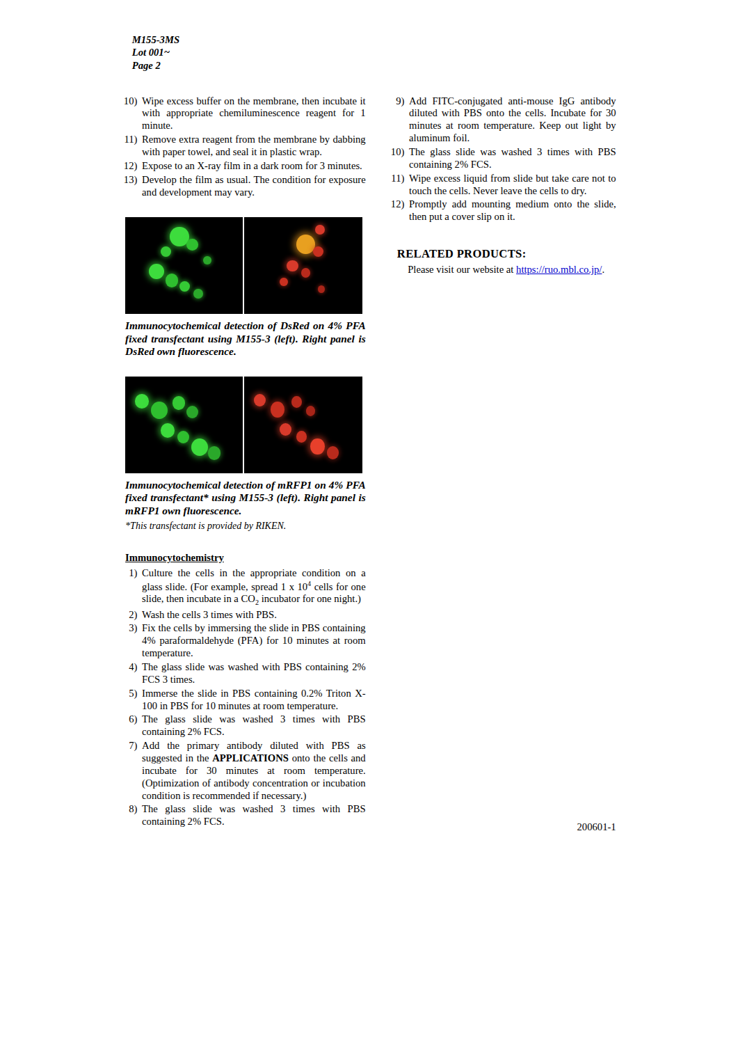M155-3MS
Lot 001~
Page 2
10) Wipe excess buffer on the membrane, then incubate it with appropriate chemiluminescence reagent for 1 minute.
11) Remove extra reagent from the membrane by dabbing with paper towel, and seal it in plastic wrap.
12) Expose to an X-ray film in a dark room for 3 minutes.
13) Develop the film as usual. The condition for exposure and development may vary.
Immunocytochemical detection of DsRed on 4% PFA fixed transfectant using M155-3 (left). Right panel is DsRed own fluorescence.
Immunocytochemical detection of mRFP1 on 4% PFA fixed transfectant* using M155-3 (left). Right panel is mRFP1 own fluorescence.
*This transfectant is provided by RIKEN.
Immunocytochemistry
1) Culture the cells in the appropriate condition on a glass slide. (For example, spread 1 x 104 cells for one slide, then incubate in a CO2 incubator for one night.)
2) Wash the cells 3 times with PBS.
3) Fix the cells by immersing the slide in PBS containing 4% paraformaldehyde (PFA) for 10 minutes at room temperature.
4) The glass slide was washed with PBS containing 2% FCS 3 times.
5) Immerse the slide in PBS containing 0.2% Triton X-100 in PBS for 10 minutes at room temperature.
6) The glass slide was washed 3 times with PBS containing 2% FCS.
7) Add the primary antibody diluted with PBS as suggested in the APPLICATIONS onto the cells and incubate for 30 minutes at room temperature. (Optimization of antibody concentration or incubation condition is recommended if necessary.)
8) The glass slide was washed 3 times with PBS containing 2% FCS.
9) Add FITC-conjugated anti-mouse IgG antibody diluted with PBS onto the cells. Incubate for 30 minutes at room temperature. Keep out light by aluminum foil.
10) The glass slide was washed 3 times with PBS containing 2% FCS.
11) Wipe excess liquid from slide but take care not to touch the cells. Never leave the cells to dry.
12) Promptly add mounting medium onto the slide, then put a cover slip on it.
RELATED PRODUCTS:
Please visit our website at https://ruo.mbl.co.jp/.
200601-1